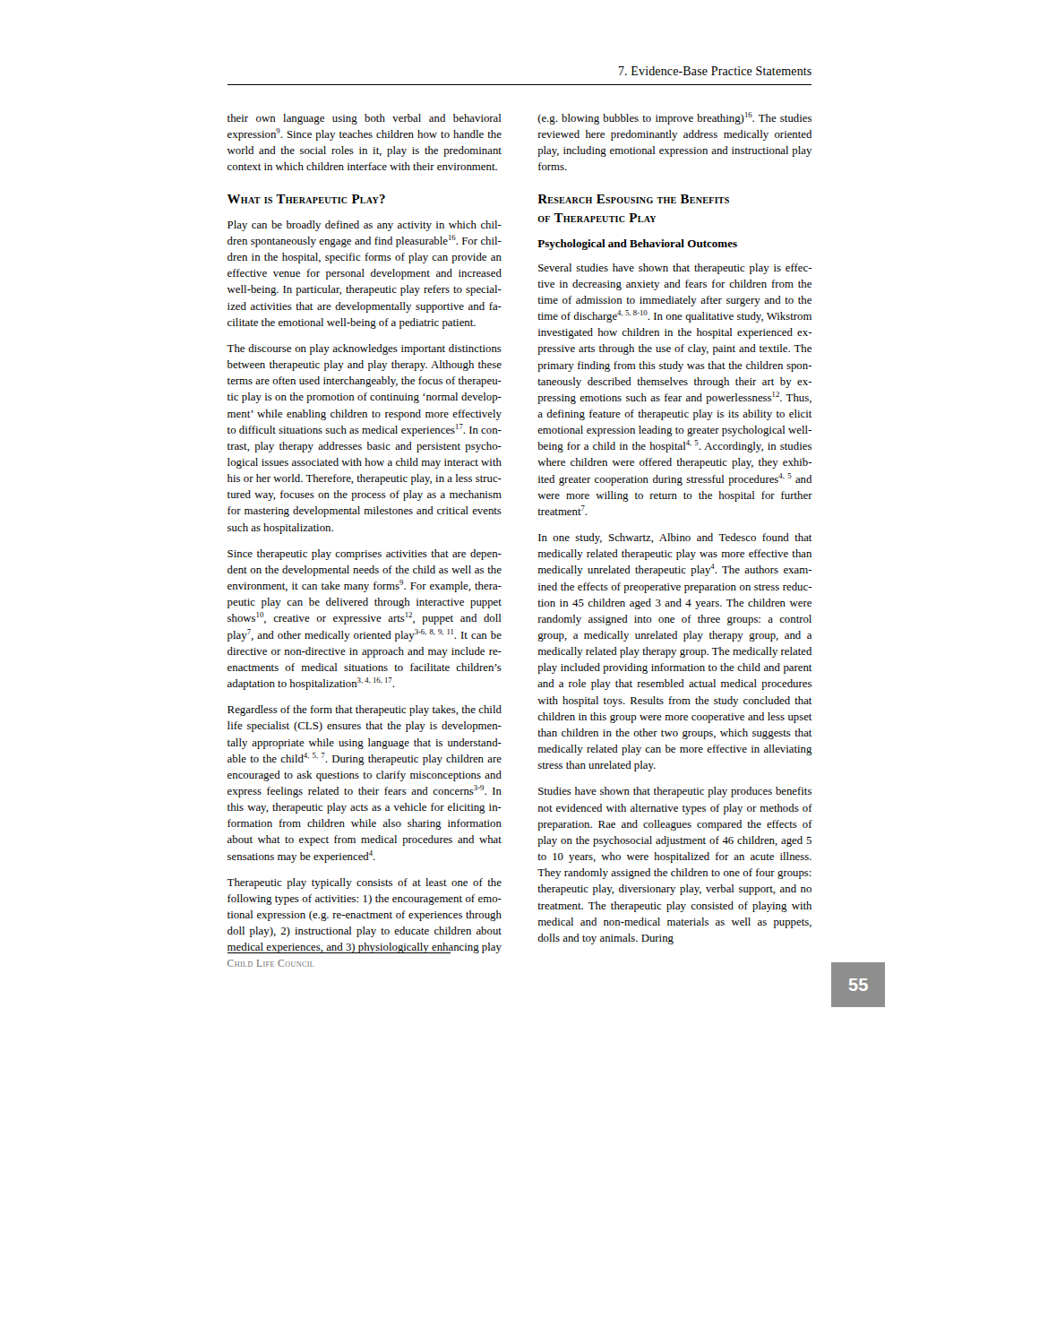7. Evidence-Base Practice Statements
their own language using both verbal and behavioral expression9. Since play teaches children how to handle the world and the social roles in it, play is the predominant context in which children interface with their environment.
What is Therapeutic Play?
Play can be broadly defined as any activity in which children spontaneously engage and find pleasurable16. For children in the hospital, specific forms of play can provide an effective venue for personal development and increased well-being. In particular, therapeutic play refers to specialized activities that are developmentally supportive and facilitate the emotional well-being of a pediatric patient.
The discourse on play acknowledges important distinctions between therapeutic play and play therapy. Although these terms are often used interchangeably, the focus of therapeutic play is on the promotion of continuing ‘normal development’ while enabling children to respond more effectively to difficult situations such as medical experiences17. In contrast, play therapy addresses basic and persistent psychological issues associated with how a child may interact with his or her world. Therefore, therapeutic play, in a less structured way, focuses on the process of play as a mechanism for mastering developmental milestones and critical events such as hospitalization.
Since therapeutic play comprises activities that are dependent on the developmental needs of the child as well as the environment, it can take many forms9. For example, therapeutic play can be delivered through interactive puppet shows10, creative or expressive arts12, puppet and doll play7, and other medically oriented play3-6, 8, 9, 11. It can be directive or non-directive in approach and may include re-enactments of medical situations to facilitate children’s adaptation to hospitalization3, 4, 16, 17.
Regardless of the form that therapeutic play takes, the child life specialist (CLS) ensures that the play is developmentally appropriate while using language that is understandable to the child4, 5, 7. During therapeutic play children are encouraged to ask questions to clarify misconceptions and express feelings related to their fears and concerns3-9. In this way, therapeutic play acts as a vehicle for eliciting information from children while also sharing information about what to expect from medical procedures and what sensations may be experienced4.
Therapeutic play typically consists of at least one of the following types of activities: 1) the encouragement of emotional expression (e.g. re-enactment of experiences through doll play), 2) instructional play to educate children about medical experiences, and 3) physiologically enhancing play (e.g. blowing bubbles to improve breathing)16. The studies reviewed here predominantly address medically oriented play, including emotional expression and instructional play forms.
Research Espousing the Benefits
of Therapeutic Play
Psychological and Behavioral Outcomes
Several studies have shown that therapeutic play is effective in decreasing anxiety and fears for children from the time of admission to immediately after surgery and to the time of discharge4, 5, 8-10. In one qualitative study, Wikstrom investigated how children in the hospital experienced expressive arts through the use of clay, paint and textile. The primary finding from this study was that the children spontaneously described themselves through their art by expressing emotions such as fear and powerlessness12. Thus, a defining feature of therapeutic play is its ability to elicit emotional expression leading to greater psychological well-being for a child in the hospital4, 5. Accordingly, in studies where children were offered therapeutic play, they exhibited greater cooperation during stressful procedures4, 5 and were more willing to return to the hospital for further treatment7.
In one study, Schwartz, Albino and Tedesco found that medically related therapeutic play was more effective than medically unrelated therapeutic play4. The authors examined the effects of preoperative preparation on stress reduction in 45 children aged 3 and 4 years. The children were randomly assigned into one of three groups: a control group, a medically unrelated play therapy group, and a medically related play therapy group. The medically related play included providing information to the child and parent and a role play that resembled actual medical procedures with hospital toys. Results from the study concluded that children in this group were more cooperative and less upset than children in the other two groups, which suggests that medically related play can be more effective in alleviating stress than unrelated play.
Studies have shown that therapeutic play produces benefits not evidenced with alternative types of play or methods of preparation. Rae and colleagues compared the effects of play on the psychosocial adjustment of 46 children, aged 5 to 10 years, who were hospitalized for an acute illness. They randomly assigned the children to one of four groups: therapeutic play, diversionary play, verbal support, and no treatment. The therapeutic play consisted of playing with medical and non-medical materials as well as puppets, dolls and toy animals. During
Child Life Council
55